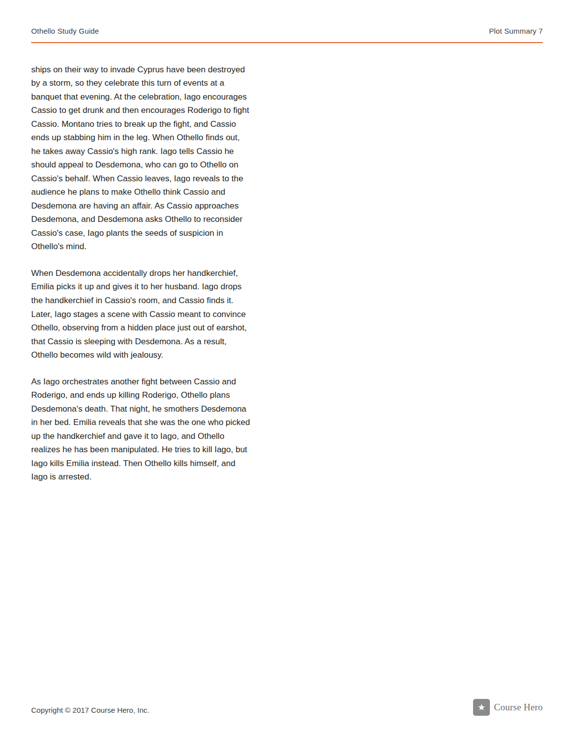Othello Study Guide
Plot Summary 7
ships on their way to invade Cyprus have been destroyed by a storm, so they celebrate this turn of events at a banquet that evening. At the celebration, Iago encourages Cassio to get drunk and then encourages Roderigo to fight Cassio. Montano tries to break up the fight, and Cassio ends up stabbing him in the leg. When Othello finds out, he takes away Cassio's high rank. Iago tells Cassio he should appeal to Desdemona, who can go to Othello on Cassio's behalf. When Cassio leaves, Iago reveals to the audience he plans to make Othello think Cassio and Desdemona are having an affair. As Cassio approaches Desdemona, and Desdemona asks Othello to reconsider Cassio's case, Iago plants the seeds of suspicion in Othello's mind.
When Desdemona accidentally drops her handkerchief, Emilia picks it up and gives it to her husband. Iago drops the handkerchief in Cassio's room, and Cassio finds it. Later, Iago stages a scene with Cassio meant to convince Othello, observing from a hidden place just out of earshot, that Cassio is sleeping with Desdemona. As a result, Othello becomes wild with jealousy.
As Iago orchestrates another fight between Cassio and Roderigo, and ends up killing Roderigo, Othello plans Desdemona's death. That night, he smothers Desdemona in her bed. Emilia reveals that she was the one who picked up the handkerchief and gave it to Iago, and Othello realizes he has been manipulated. He tries to kill Iago, but Iago kills Emilia instead. Then Othello kills himself, and Iago is arrested.
Copyright © 2017 Course Hero, Inc.
★ Course Hero